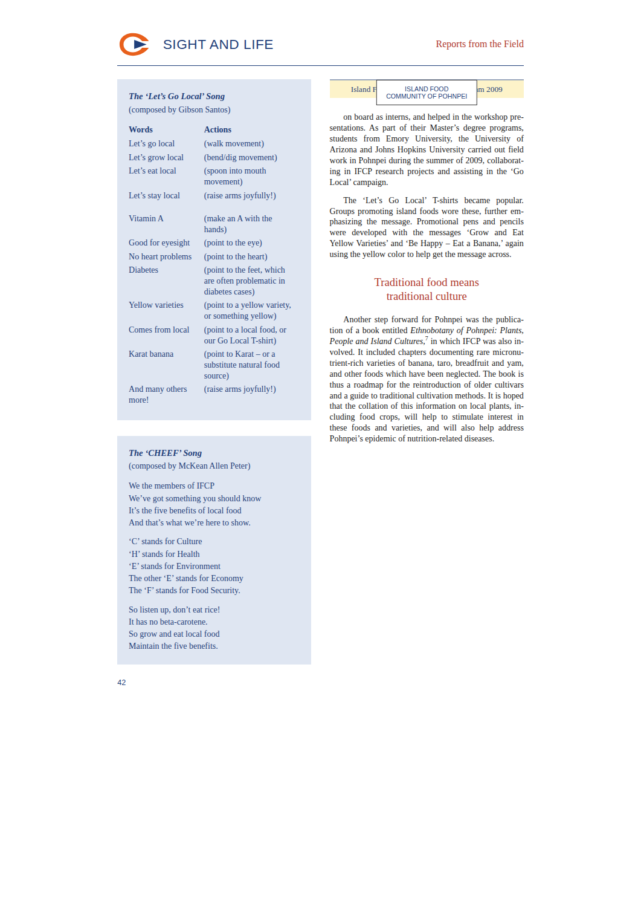SIGHT AND LIFE
Reports from the Field
The ‘Let’s Go Local’ Song
(composed by Gibson Santos)
| Words | Actions |
| --- | --- |
| Let’s go local | (walk movement) |
| Let’s grow local | (bend/dig movement) |
| Let’s eat local | (spoon into mouth movement) |
| Let’s stay local | (raise arms joyfully!) |
| Vitamin A | (make an A with the hands) |
| Good for eyesight | (point to the eye) |
| No heart problems | (point to the heart) |
| Diabetes | (point to the feet, which are often problematic in diabetes cases) |
| Yellow varieties | (point to a yellow variety, or something yellow) |
| Comes from local | (point to a local food, or our Go Local T-shirt) |
| Karat banana | (point to Karat – or a substitute natural food source) |
| And many others more! | (raise arms joyfully!) |
The ‘CHEEF’ Song
(composed by McKean Allen Peter)
We the members of IFCP
We’ve got something you should know
It’s the five benefits of local food
And that’s what we’re here to show.
‘C’ stands for Culture
‘H’ stands for Health
‘E’ stands for Environment
The other ‘E’ stands for Economy
The ‘F’ stands for Food Security.
So listen up, don’t eat rice!
It has no beta-carotene.
So grow and eat local food
Maintain the five benefits.
ISLAND FOOD
COMMUNITY OF POHNPEI
Island Food Community of Pohnpei team 2009
on board as interns, and helped in the workshop presentations. As part of their Master’s degree programs, students from Emory University, the University of Arizona and Johns Hopkins University carried out field work in Pohnpei during the summer of 2009, collaborating in IFCP research projects and assisting in the ‘Go Local’ campaign.
The ‘Let’s Go Local’ T-shirts became popular. Groups promoting island foods wore these, further emphasizing the message. Promotional pens and pencils were developed with the messages ‘Grow and Eat Yellow Varieties’ and ‘Be Happy – Eat a Banana,’ again using the yellow color to help get the message across.
Traditional food means
traditional culture
Another step forward for Pohnpei was the publication of a book entitled Ethnobotany of Pohnpei: Plants, People and Island Cultures,7 in which IFCP was also involved. It included chapters documenting rare micronutrient-rich varieties of banana, taro, breadfruit and yam, and other foods which have been neglected. The book is thus a roadmap for the reintroduction of older cultivars and a guide to traditional cultivation methods. It is hoped that the collation of this information on local plants, including food crops, will help to stimulate interest in these foods and varieties, and will also help address Pohnpei’s epidemic of nutrition-related diseases.
42